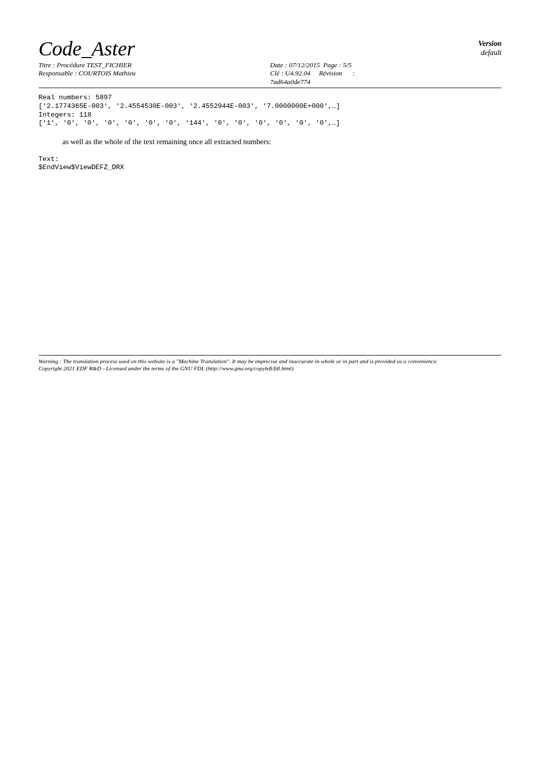Version
default
Code_Aster
| Titre : Procédure TEST_FICHIER | Date : 07/12/2015 Page : 5/5 |
| Responsable : COURTOIS Mathieu | Clé : U4.92.04 Révision : 7ad64a0de774 |
Real numbers: 5897
['2.1774365E-003', '2.4554530E-003', '2.4552944E-003', '7.0000000E+000',…]
Integers: 118
['1', '0', '0', '0', '0', '0', '0', '144', '0', '0', '0', '0', '0', '0',…]
as well as the whole of the text remaining once all extracted numbers:
Text:
$EndView$ViewDEFZ_DRX
Warning : The translation process used on this website is a "Machine Translation". It may be imprecise and inaccurate in whole or in part and is provided as a convenience.
Copyright 2021 EDF R&D - Licensed under the terms of the GNU FDL (http://www.gnu.org/copyleft/fdl.html)